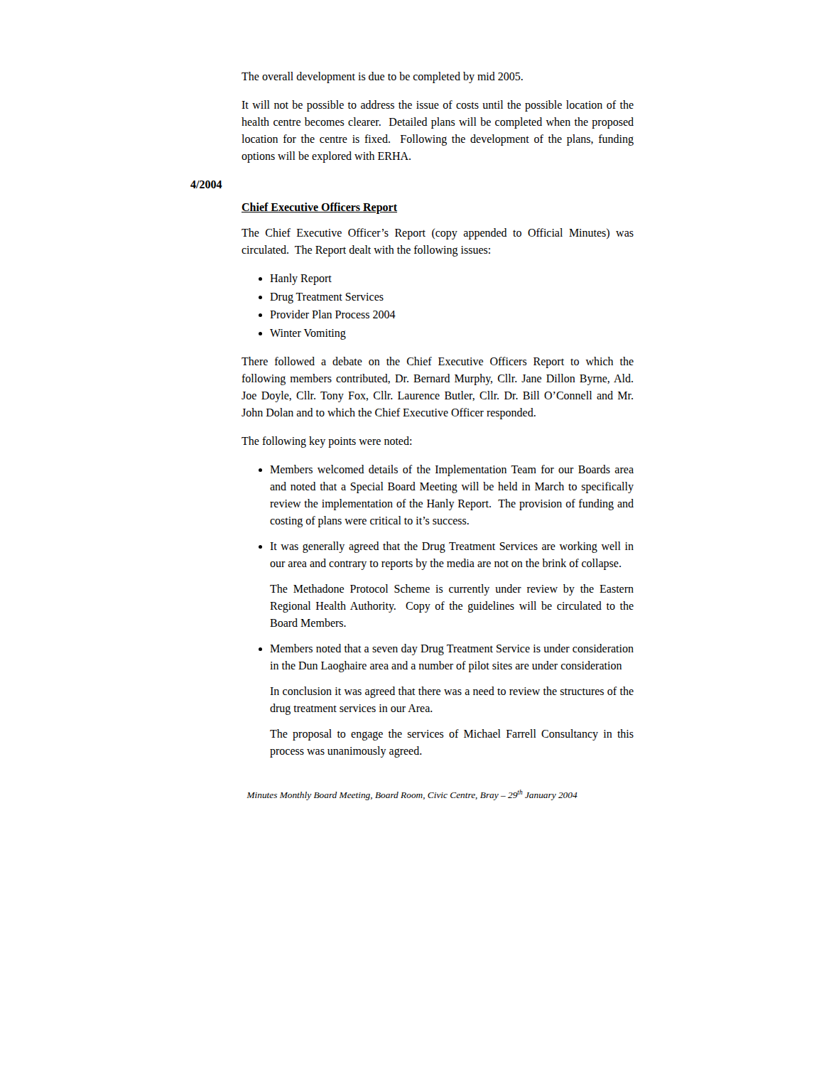The overall development is due to be completed by mid 2005.
It will not be possible to address the issue of costs until the possible location of the health centre becomes clearer. Detailed plans will be completed when the proposed location for the centre is fixed. Following the development of the plans, funding options will be explored with ERHA.
4/2004
Chief Executive Officers Report
The Chief Executive Officer’s Report (copy appended to Official Minutes) was circulated. The Report dealt with the following issues:
Hanly Report
Drug Treatment Services
Provider Plan Process 2004
Winter Vomiting
There followed a debate on the Chief Executive Officers Report to which the following members contributed, Dr. Bernard Murphy, Cllr. Jane Dillon Byrne, Ald. Joe Doyle, Cllr. Tony Fox, Cllr. Laurence Butler, Cllr. Dr. Bill O’Connell and Mr. John Dolan and to which the Chief Executive Officer responded.
The following key points were noted:
Members welcomed details of the Implementation Team for our Boards area and noted that a Special Board Meeting will be held in March to specifically review the implementation of the Hanly Report. The provision of funding and costing of plans were critical to it’s success.
It was generally agreed that the Drug Treatment Services are working well in our area and contrary to reports by the media are not on the brink of collapse.
The Methadone Protocol Scheme is currently under review by the Eastern Regional Health Authority. Copy of the guidelines will be circulated to the Board Members.
Members noted that a seven day Drug Treatment Service is under consideration in the Dun Laoghaire area and a number of pilot sites are under consideration
In conclusion it was agreed that there was a need to review the structures of the drug treatment services in our Area.
The proposal to engage the services of Michael Farrell Consultancy in this process was unanimously agreed.
Minutes Monthly Board Meeting, Board Room, Civic Centre, Bray – 29th January 2004